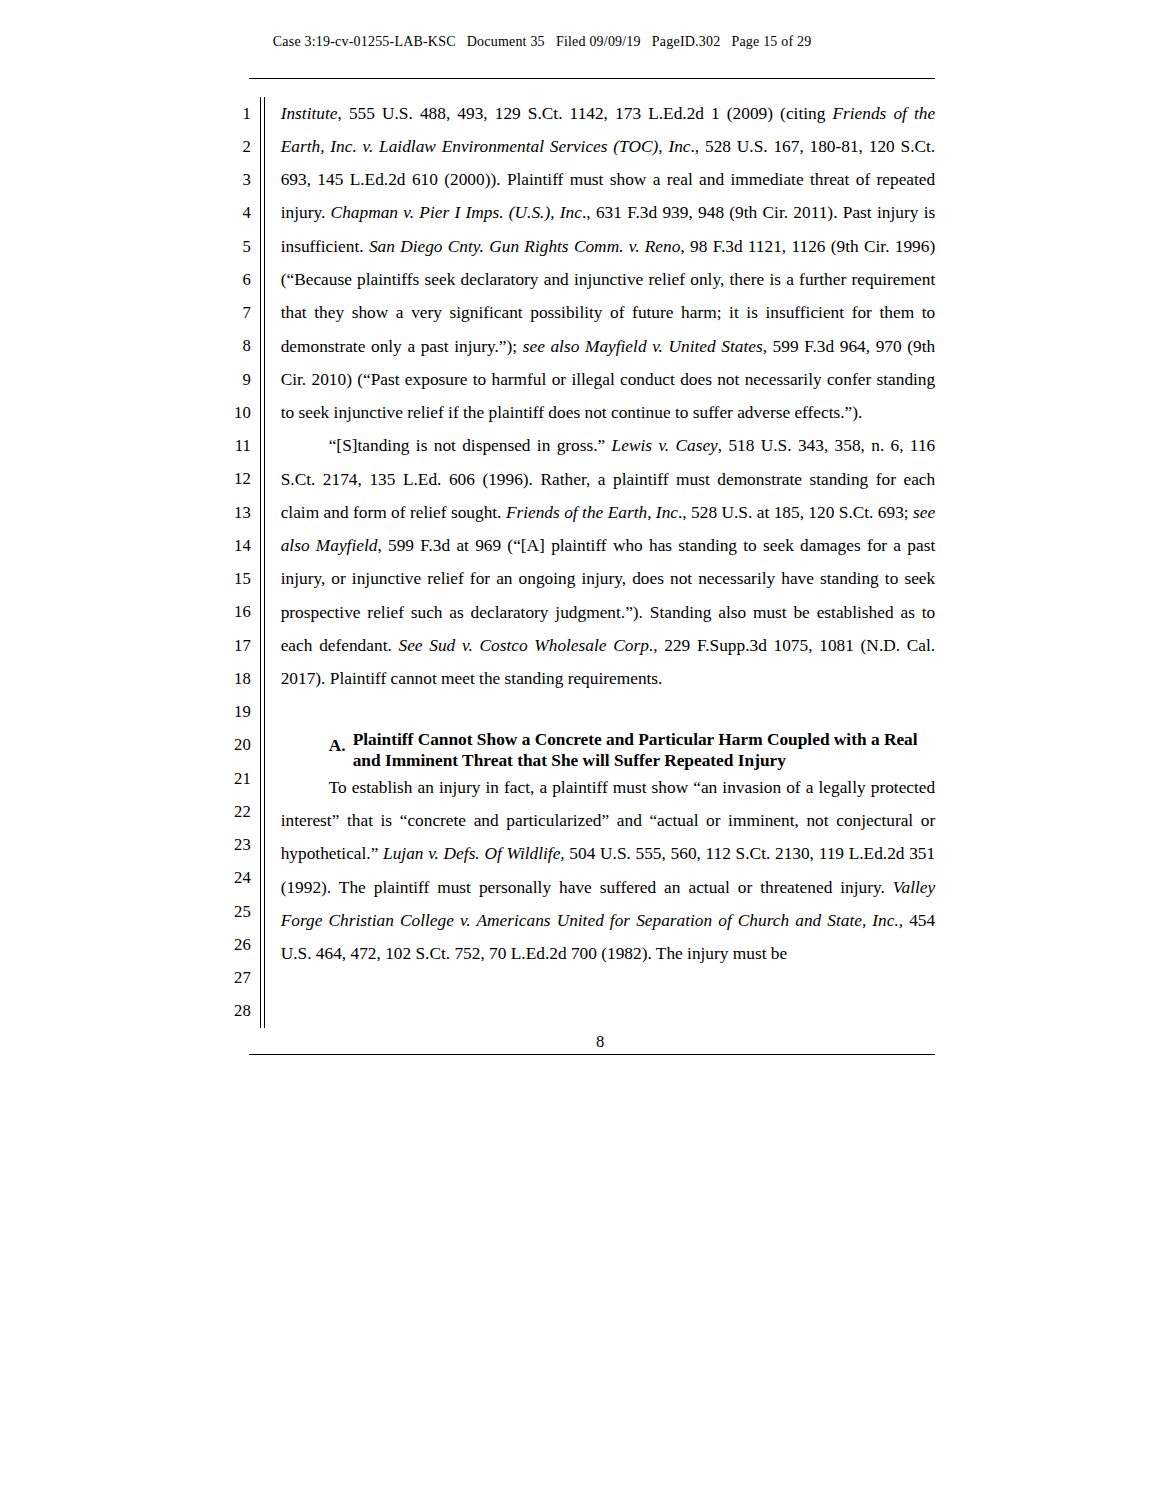Case 3:19-cv-01255-LAB-KSC Document 35 Filed 09/09/19 PageID.302 Page 15 of 29
1
2
3
4
5
6
7
8
9
10
11
12
13
14
15
16
17
18
19
20
21
22
23
24
25
26
27
28
Institute, 555 U.S. 488, 493, 129 S.Ct. 1142, 173 L.Ed.2d 1 (2009) (citing Friends of the Earth, Inc. v. Laidlaw Environmental Services (TOC), Inc., 528 U.S. 167, 180-81, 120 S.Ct. 693, 145 L.Ed.2d 610 (2000)). Plaintiff must show a real and immediate threat of repeated injury. Chapman v. Pier I Imps. (U.S.), Inc., 631 F.3d 939, 948 (9th Cir. 2011). Past injury is insufficient. San Diego Cnty. Gun Rights Comm. v. Reno, 98 F.3d 1121, 1126 (9th Cir. 1996) (“Because plaintiffs seek declaratory and injunctive relief only, there is a further requirement that they show a very significant possibility of future harm; it is insufficient for them to demonstrate only a past injury.”); see also Mayfield v. United States, 599 F.3d 964, 970 (9th Cir. 2010) (“Past exposure to harmful or illegal conduct does not necessarily confer standing to seek injunctive relief if the plaintiff does not continue to suffer adverse effects.”).
“[S]tanding is not dispensed in gross.” Lewis v. Casey, 518 U.S. 343, 358, n. 6, 116 S.Ct. 2174, 135 L.Ed. 606 (1996). Rather, a plaintiff must demonstrate standing for each claim and form of relief sought. Friends of the Earth, Inc., 528 U.S. at 185, 120 S.Ct. 693; see also Mayfield, 599 F.3d at 969 (“[A] plaintiff who has standing to seek damages for a past injury, or injunctive relief for an ongoing injury, does not necessarily have standing to seek prospective relief such as declaratory judgment.”). Standing also must be established as to each defendant. See Sud v. Costco Wholesale Corp., 229 F.Supp.3d 1075, 1081 (N.D. Cal. 2017). Plaintiff cannot meet the standing requirements.
A.
Plaintiff Cannot Show a Concrete and Particular Harm Coupled with a Real and Imminent Threat that She will Suffer Repeated Injury
To establish an injury in fact, a plaintiff must show “an invasion of a legally protected interest” that is “concrete and particularized” and “actual or imminent, not conjectural or hypothetical.” Lujan v. Defs. Of Wildlife, 504 U.S. 555, 560, 112 S.Ct. 2130, 119 L.Ed.2d 351 (1992). The plaintiff must personally have suffered an actual or threatened injury. Valley Forge Christian College v. Americans United for Separation of Church and State, Inc., 454 U.S. 464, 472, 102 S.Ct. 752, 70 L.Ed.2d 700 (1982). The injury must be
8